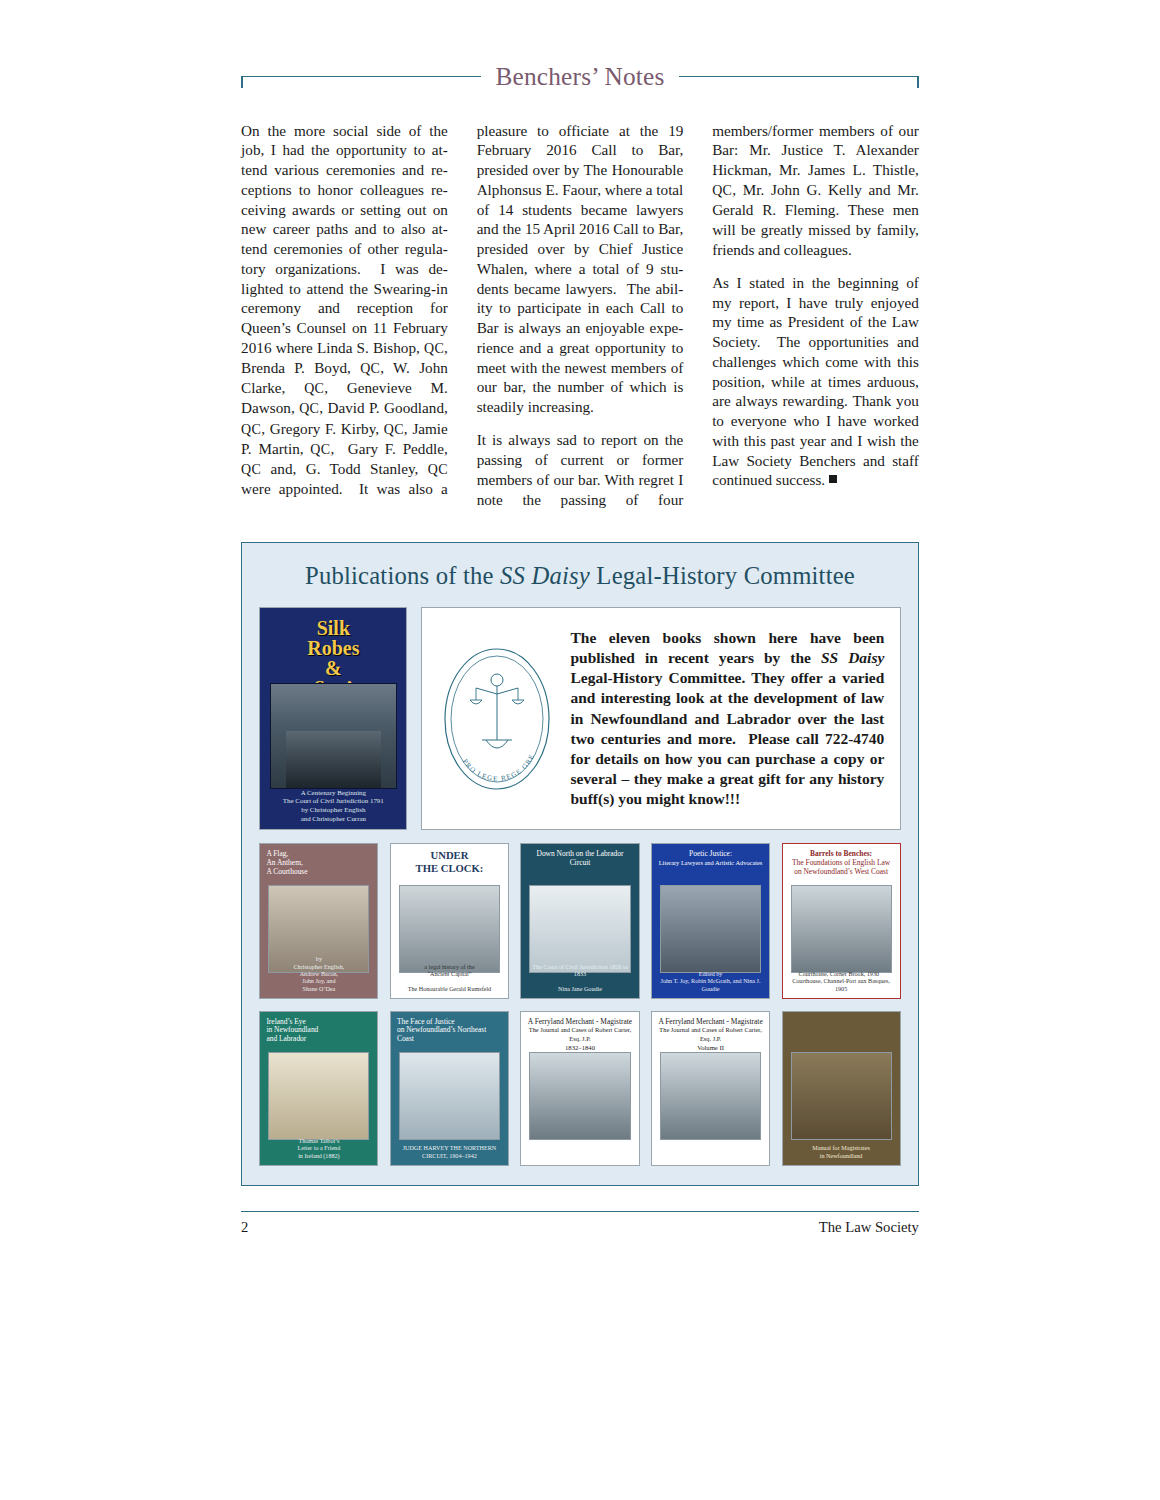Benchers’ Notes
On the more social side of the job, I had the opportunity to attend various ceremonies and receptions to honor colleagues receiving awards or setting out on new career paths and to also attend ceremonies of other regulatory organizations. I was delighted to attend the Swearing-in ceremony and reception for Queen’s Counsel on 11 February 2016 where Linda S. Bishop, QC, Brenda P. Boyd, QC, W. John Clarke, QC, Genevieve M. Dawson, QC, David P. Goodland, QC, Gregory F. Kirby, QC, Jamie P. Martin, QC, Gary F. Peddle, QC and, G. Todd Stanley, QC were appointed. It was also a pleasure to officiate at the 19 February 2016 Call to Bar, presided over by The Honourable Alphonsus E. Faour, where a total of 14 students became lawyers and the 15 April 2016 Call to Bar, presided over by Chief Justice Whalen, where a total of 9 students became lawyers. The ability to participate in each Call to Bar is always an enjoyable experience and a great opportunity to meet with the newest members of our bar, the number of which is steadily increasing.
It is always sad to report on the passing of current or former members of our bar. With regret I note the passing of four members/former members of our Bar: Mr. Justice T. Alexander Hickman, Mr. James L. Thistle, QC, Mr. John G. Kelly and Mr. Gerald R. Fleming. These men will be greatly missed by family, friends and colleagues.
As I stated in the beginning of my report, I have truly enjoyed my time as President of the Law Society. The opportunities and challenges which come with this position, while at times arduous, are always rewarding. Thank you to everyone who I have worked with this past year and I wish the Law Society Benchers and staff continued success.
Publications of the SS Daisy Legal-History Committee
Silk
Robes
&
Sou’
westers The Supreme Court
1791–1991
A Centenary Beginning
The Court of Civil Jurisdiction 1791
by Christopher English
and Christopher Curran
PRO LEGE REGE GREGE
The eleven books shown here have been published in recent years by the SS Daisy Legal-History Committee. They offer a varied and interesting look at the development of law in Newfoundland and Labrador over the last two centuries and more. Please call 722-4740 for details on how you can purchase a copy or several – they make a great gift for any history buff(s) you might know!!!
A Flag,
An Anthem,
A Courthouse
by
Christopher English,
Andrew Bacon,
John Joy, and
Shane O’Dea
UNDER
THE CLOCK:
a legal history of the
“Ancient Capital”
The Honourable Gerald Rumsfeld
Down North on the Labrador Circuit
The Court of Civil Jurisdiction 1826 to 1833
Nina Jane Goudie
Poetic Justice:
Literary Lawyers and Artistic Advocates
Edited by
John T. Joy, Robin McGrath, and Nina J. Goudie
Barrels to Benches:
The Foundations of English Law
on Newfoundland’s West Coast
Courthouse, Corner Brook, 1930 Courthouse, Channel-Port aux Basques, 1905
Ireland’s Eye
in Newfoundland
and Labrador
Thomas Talbot’s
Letter to a Friend
in Ireland (1882)
The Face of Justice
on Newfoundland’s Northeast Coast
JUDGE HARVEY THE NORTHERN CIRCUIT, 1904–1942
A Ferryland Merchant - Magistrate
The Journal and Cases of Robert Carter, Esq. J.P.
1832–1840
A Ferryland Merchant - Magistrate
The Journal and Cases of Robert Carter, Esq. J.P.
Volume II
1841–1852
Manual for Magistrates
in Newfoundland
2
The Law Society